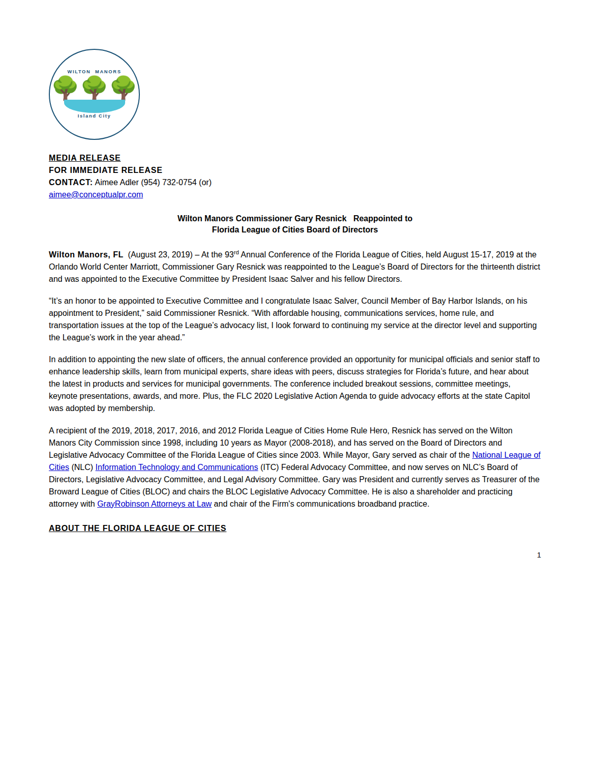WILTON MANORS
🌳🌳🌳
Island City
MEDIA RELEASE
FOR IMMEDIATE RELEASE
CONTACT: Aimee Adler (954) 732-0754 (or)
aimee@conceptualpr.com
Wilton Manors Commissioner Gary Resnick Reappointed to
Florida League of Cities Board of Directors
Wilton Manors, FL (August 23, 2019) – At the 93rd Annual Conference of the Florida League of Cities, held August 15-17, 2019 at the Orlando World Center Marriott, Commissioner Gary Resnick was reappointed to the League’s Board of Directors for the thirteenth district and was appointed to the Executive Committee by President Isaac Salver and his fellow Directors.
“It’s an honor to be appointed to Executive Committee and I congratulate Isaac Salver, Council Member of Bay Harbor Islands, on his appointment to President,” said Commissioner Resnick. “With affordable housing, communications services, home rule, and transportation issues at the top of the League’s advocacy list, I look forward to continuing my service at the director level and supporting the League’s work in the year ahead.”
In addition to appointing the new slate of officers, the annual conference provided an opportunity for municipal officials and senior staff to enhance leadership skills, learn from municipal experts, share ideas with peers, discuss strategies for Florida’s future, and hear about the latest in products and services for municipal governments. The conference included breakout sessions, committee meetings, keynote presentations, awards, and more. Plus, the FLC 2020 Legislative Action Agenda to guide advocacy efforts at the state Capitol was adopted by membership.
A recipient of the 2019, 2018, 2017, 2016, and 2012 Florida League of Cities Home Rule Hero, Resnick has served on the Wilton Manors City Commission since 1998, including 10 years as Mayor (2008-2018), and has served on the Board of Directors and Legislative Advocacy Committee of the Florida League of Cities since 2003. While Mayor, Gary served as chair of the National League of Cities (NLC) Information Technology and Communications (ITC) Federal Advocacy Committee, and now serves on NLC’s Board of Directors, Legislative Advocacy Committee, and Legal Advisory Committee. Gary was President and currently serves as Treasurer of the Broward League of Cities (BLOC) and chairs the BLOC Legislative Advocacy Committee. He is also a shareholder and practicing attorney with GrayRobinson Attorneys at Law and chair of the Firm's communications broadband practice.
ABOUT THE FLORIDA LEAGUE OF CITIES
1